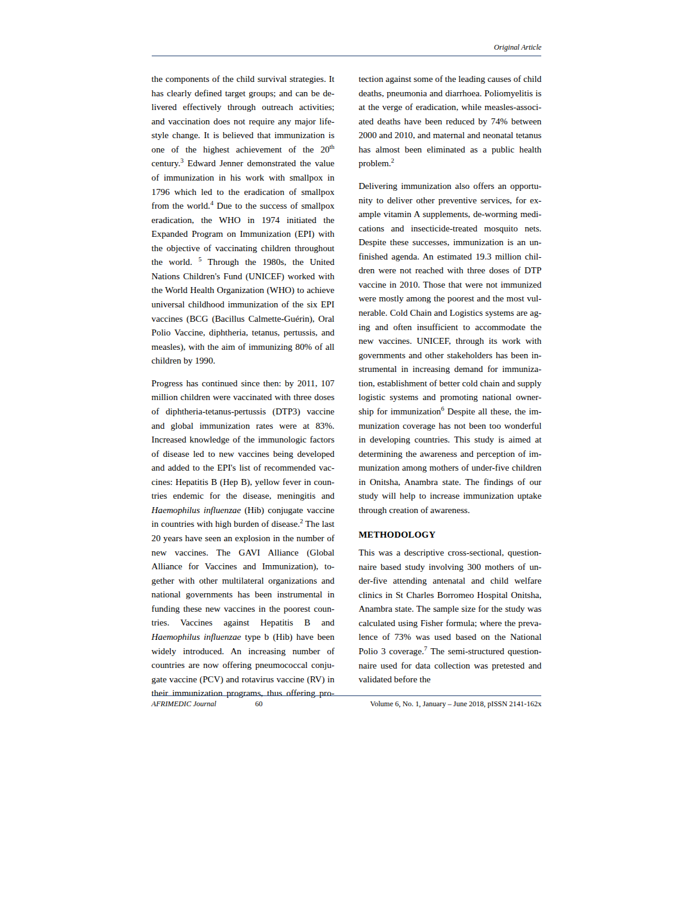Original Article
the components of the child survival strategies. It has clearly defined target groups; and can be delivered effectively through outreach activities; and vaccination does not require any major lifestyle change. It is believed that immunization is one of the highest achievement of the 20th century.3 Edward Jenner demonstrated the value of immunization in his work with smallpox in 1796 which led to the eradication of smallpox from the world.4 Due to the success of smallpox eradication, the WHO in 1974 initiated the Expanded Program on Immunization (EPI) with the objective of vaccinating children throughout the world. 5 Through the 1980s, the United Nations Children's Fund (UNICEF) worked with the World Health Organization (WHO) to achieve universal childhood immunization of the six EPI vaccines (BCG (Bacillus Calmette-Guérin), Oral Polio Vaccine, diphtheria, tetanus, pertussis, and measles), with the aim of immunizing 80% of all children by 1990.
Progress has continued since then: by 2011, 107 million children were vaccinated with three doses of diphtheria-tetanus-pertussis (DTP3) vaccine and global immunization rates were at 83%. Increased knowledge of the immunologic factors of disease led to new vaccines being developed and added to the EPI's list of recommended vaccines: Hepatitis B (Hep B), yellow fever in countries endemic for the disease, meningitis and Haemophilus influenzae (Hib) conjugate vaccine in countries with high burden of disease.2 The last 20 years have seen an explosion in the number of new vaccines. The GAVI Alliance (Global Alliance for Vaccines and Immunization), together with other multilateral organizations and national governments has been instrumental in funding these new vaccines in the poorest countries. Vaccines against Hepatitis B and Haemophilus influenzae type b (Hib) have been widely introduced. An increasing number of countries are now offering pneumococcal conjugate vaccine (PCV) and rotavirus vaccine (RV) in their immunization programs, thus offering protection against some of the leading causes of child deaths, pneumonia and diarrhoea. Poliomyelitis is at the verge of eradication, while measles-associated deaths have been reduced by 74% between 2000 and 2010, and maternal and neonatal tetanus has almost been eliminated as a public health problem.2
Delivering immunization also offers an opportunity to deliver other preventive services, for example vitamin A supplements, de-worming medications and insecticide-treated mosquito nets. Despite these successes, immunization is an unfinished agenda. An estimated 19.3 million children were not reached with three doses of DTP vaccine in 2010. Those that were not immunized were mostly among the poorest and the most vulnerable. Cold Chain and Logistics systems are aging and often insufficient to accommodate the new vaccines. UNICEF, through its work with governments and other stakeholders has been instrumental in increasing demand for immunization, establishment of better cold chain and supply logistic systems and promoting national ownership for immunization6 Despite all these, the immunization coverage has not been too wonderful in developing countries. This study is aimed at determining the awareness and perception of immunization among mothers of under-five children in Onitsha, Anambra state. The findings of our study will help to increase immunization uptake through creation of awareness.
Methodology
This was a descriptive cross-sectional, questionnaire based study involving 300 mothers of under-five attending antenatal and child welfare clinics in St Charles Borromeo Hospital Onitsha, Anambra state. The sample size for the study was calculated using Fisher formula; where the prevalence of 73% was used based on the National Polio 3 coverage.7 The semi-structured questionnaire used for data collection was pretested and validated before the
AFRIMEDIC Journal 60 Volume 6, No. 1, January – June 2018, pISSN 2141-162x